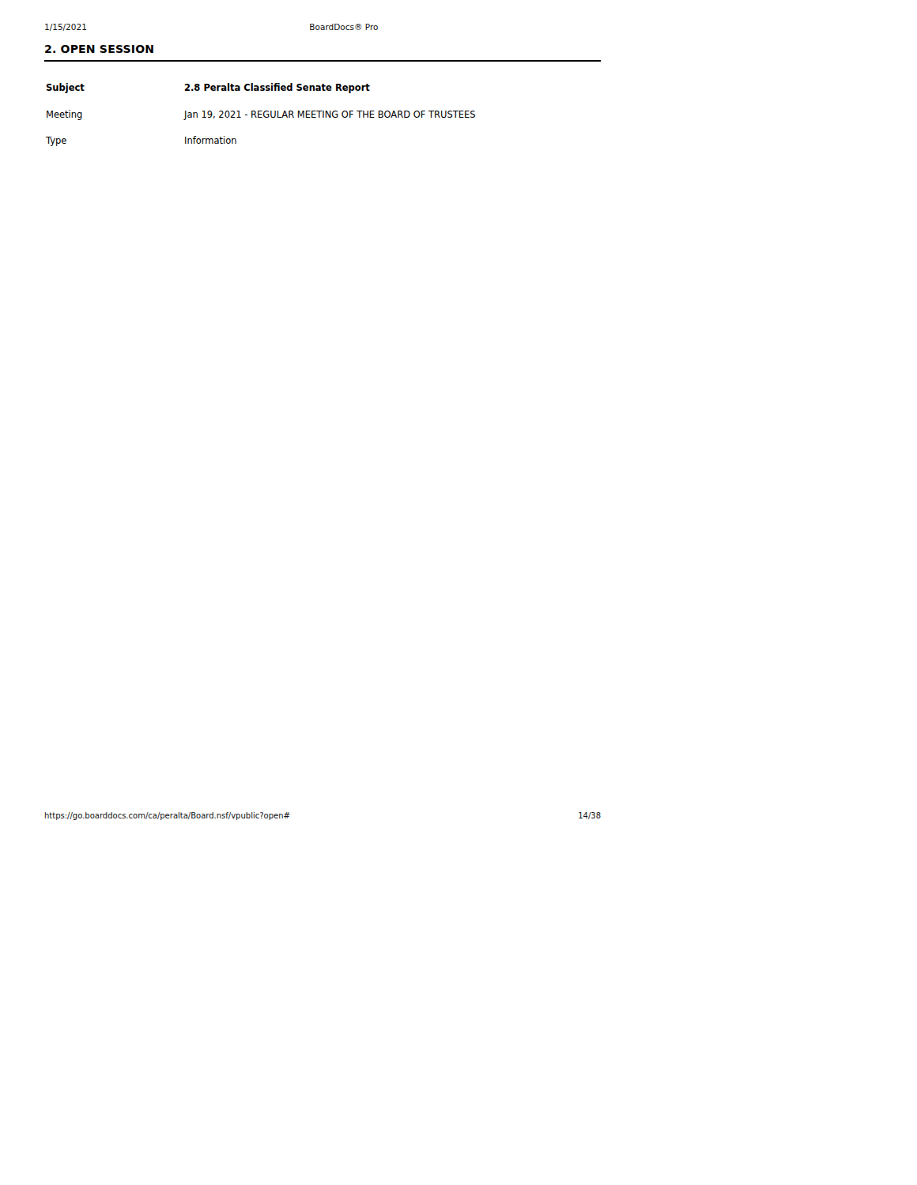1/15/2021
BoardDocs® Pro
2. OPEN SESSION
| Subject | 2.8 Peralta Classified Senate Report |
| Meeting | Jan 19, 2021 - REGULAR MEETING OF THE BOARD OF TRUSTEES |
| Type | Information |
https://go.boarddocs.com/ca/peralta/Board.nsf/vpublic?open#
14/38